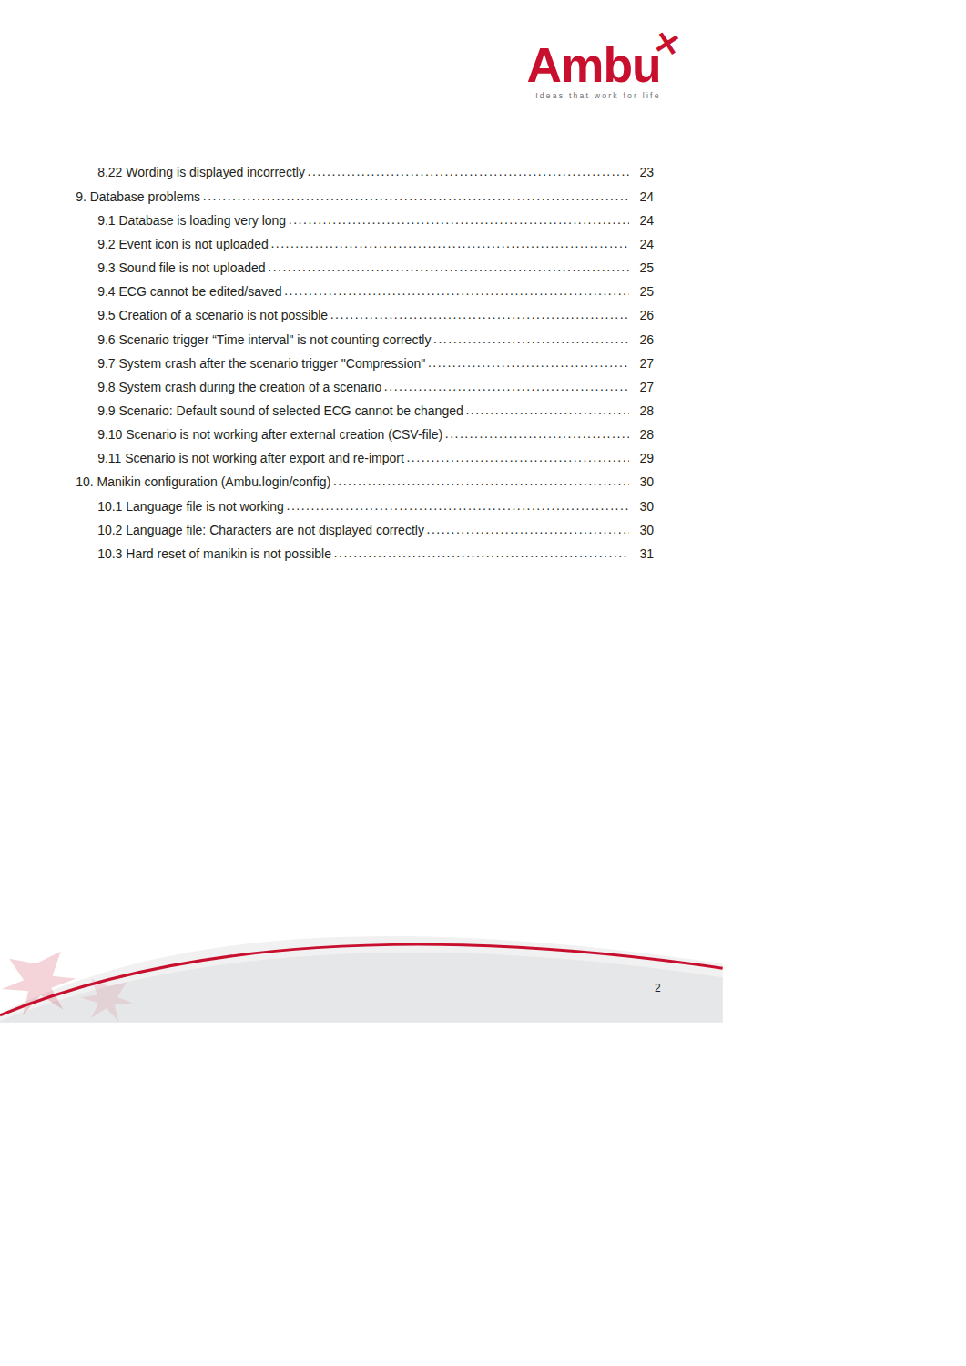Ambu✕
Ideas that work for life
8.22 Wording is displayed incorrectly.......................................................................................... 23
9. Database problems............................................................................................................. 24
9.1 Database is loading very long................................................................................ 24
9.2 Event icon is not uploaded..................................................................................... 24
9.3 Sound file is not uploaded..................................................................................... 25
9.4 ECG cannot be edited/saved................................................................................. 25
9.5 Creation of a scenario is not possible..................................................................... 26
9.6 Scenario trigger “Time interval" is not counting correctly..................................................... 26
9.7 System crash after the scenario trigger "Compression"......................................................... 27
9.8 System crash during the creation of a scenario..................................................................... 27
9.9 Scenario: Default sound of selected ECG cannot be changed.............................................. 28
9.10 Scenario is not working after external creation (CSV-file)................................................... 28
9.11 Scenario is not working after export and re-import............................................................. 29
10. Manikin configuration (Ambu.login/config)............................................................................. 30
10.1 Language file is not working................................................................................ 30
10.2 Language file: Characters are not displayed correctly....................................................... 30
10.3 Hard reset of manikin is not possible................................................................................... 31
2